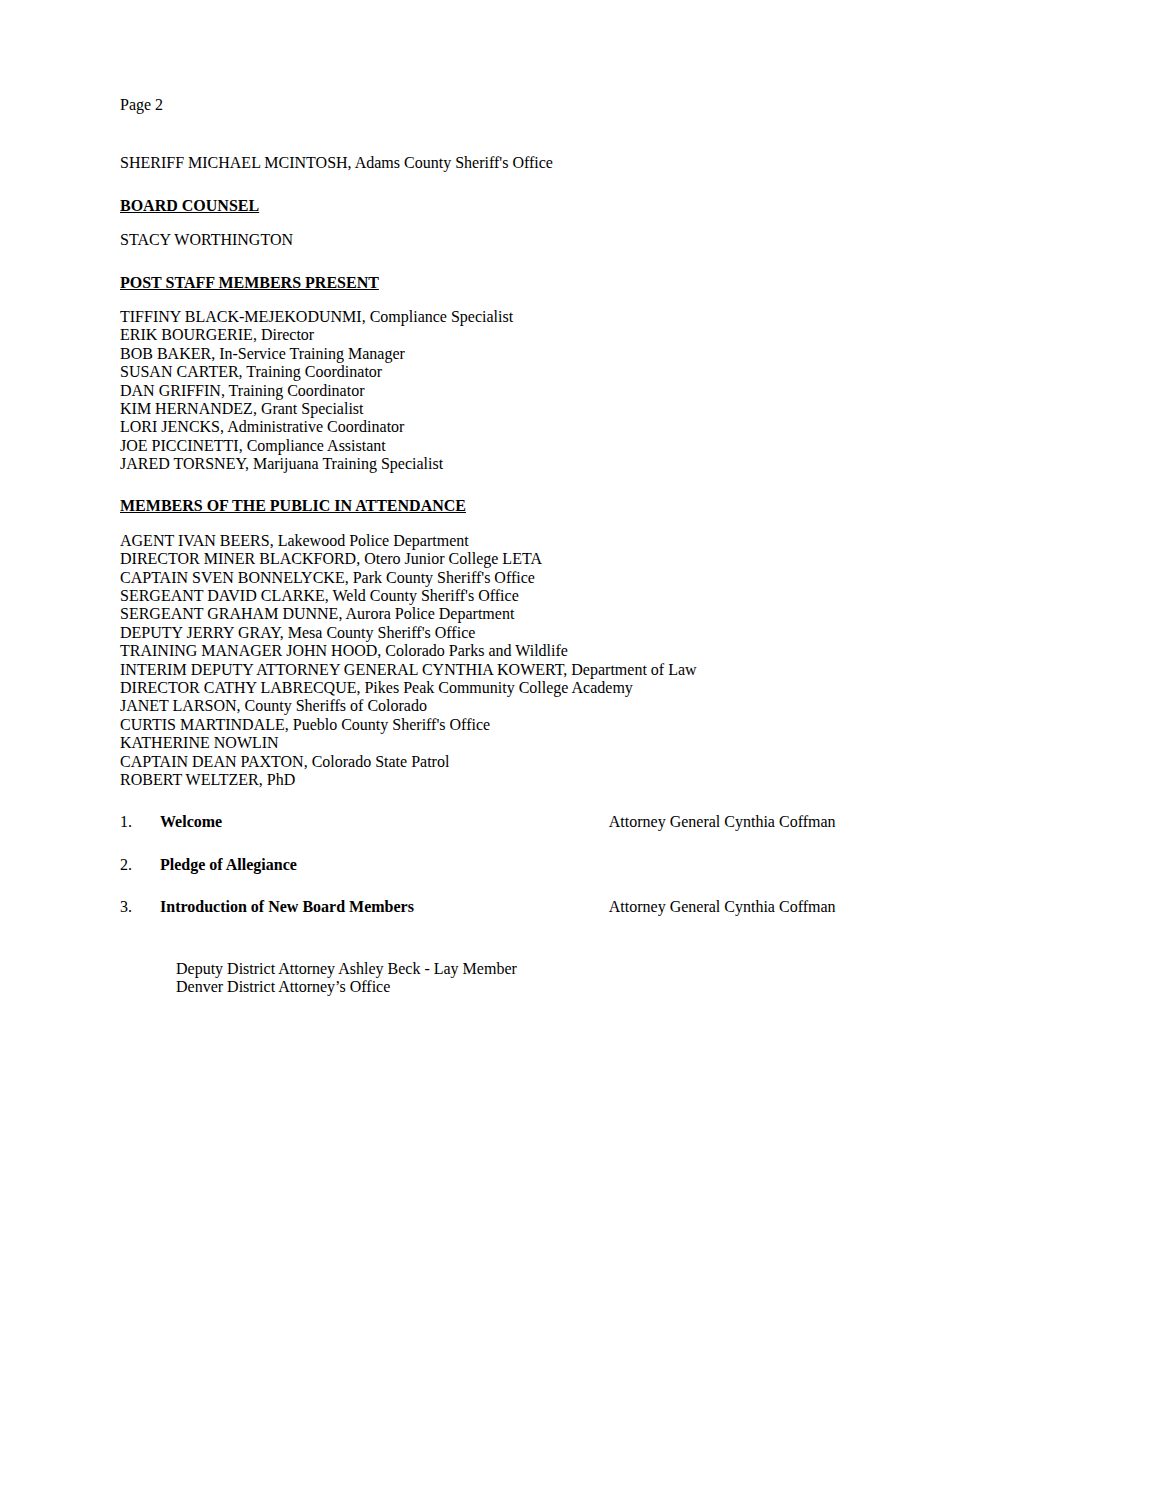Page 2
SHERIFF MICHAEL MCINTOSH, Adams County Sheriff's Office
BOARD COUNSEL
STACY WORTHINGTON
POST STAFF MEMBERS PRESENT
TIFFINY BLACK-MEJEKODUNMI, Compliance Specialist
ERIK BOURGERIE, Director
BOB BAKER, In-Service Training Manager
SUSAN CARTER, Training Coordinator
DAN GRIFFIN, Training Coordinator
KIM HERNANDEZ, Grant Specialist
LORI JENCKS, Administrative Coordinator
JOE PICCINETTI, Compliance Assistant
JARED TORSNEY, Marijuana Training Specialist
MEMBERS OF THE PUBLIC IN ATTENDANCE
AGENT IVAN BEERS, Lakewood Police Department
DIRECTOR MINER BLACKFORD, Otero Junior College LETA
CAPTAIN SVEN BONNELYCKE, Park County Sheriff's Office
SERGEANT DAVID CLARKE, Weld County Sheriff's Office
SERGEANT GRAHAM DUNNE, Aurora Police Department
DEPUTY JERRY GRAY, Mesa County Sheriff's Office
TRAINING MANAGER JOHN HOOD, Colorado Parks and Wildlife
INTERIM DEPUTY ATTORNEY GENERAL CYNTHIA KOWERT, Department of Law
DIRECTOR CATHY LABRECQUE, Pikes Peak Community College Academy
JANET LARSON, County Sheriffs of Colorado
CURTIS MARTINDALE, Pueblo County Sheriff's Office
KATHERINE NOWLIN
CAPTAIN DEAN PAXTON, Colorado State Patrol
ROBERT WELTZER, PhD
| 1. | Welcome | Attorney General Cynthia Coffman |
| 2. | Pledge of Allegiance | |
| 3. | Introduction of New Board Members | Attorney General Cynthia Coffman |
Deputy District Attorney Ashley Beck - Lay Member
Denver District Attorney’s Office